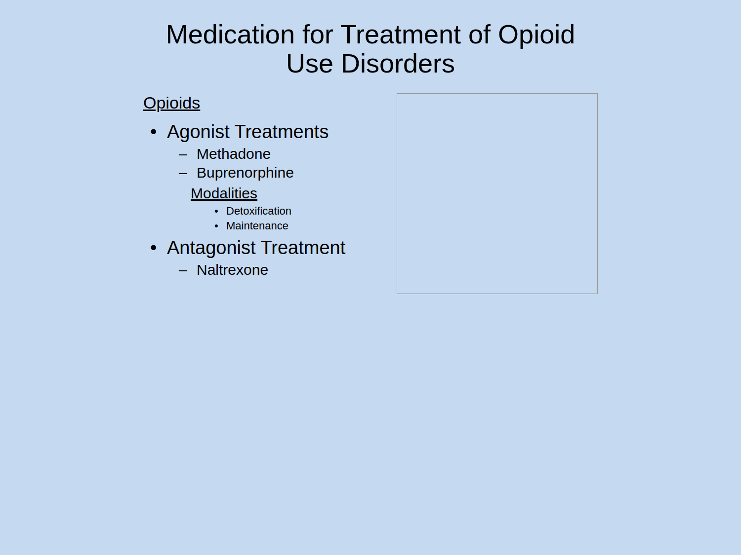Medication for Treatment of Opioid Use Disorders
Opioids
Agonist Treatments
Methadone
Buprenorphine
Modalities
Detoxification
Maintenance
Antagonist Treatment
Naltrexone